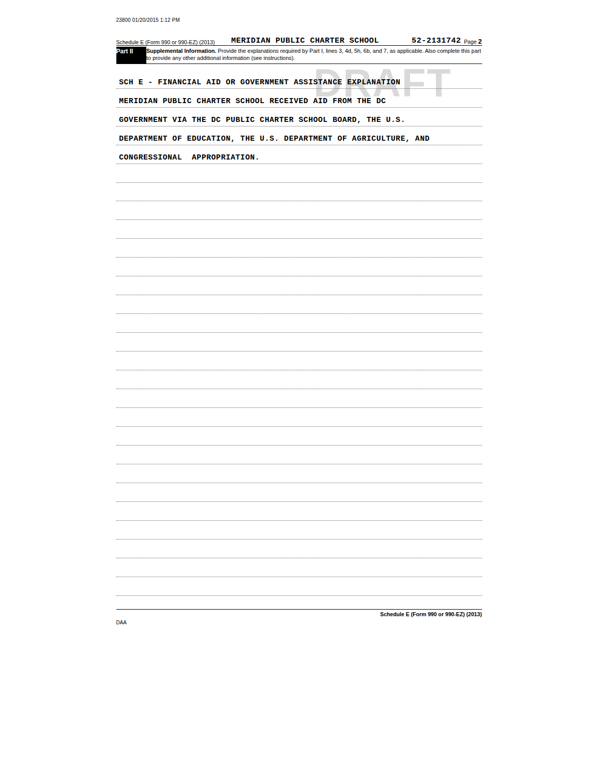23800 01/20/2015 1:12 PM
DRAFT
| Schedule E (Form 990 or 990-EZ) (2013) | MERIDIAN PUBLIC CHARTER SCHOOL | 52-2131742 | Page 2 |
| Part II | Supplemental Information. Provide the explanations required by Part I, lines 3, 4d, 5h, 6b, and 7, as applicable. Also complete this part to provide any other additional information (see instructions). |
SCH E - FINANCIAL AID OR GOVERNMENT ASSISTANCE EXPLANATION
MERIDIAN PUBLIC CHARTER SCHOOL RECEIVED AID FROM THE DC
GOVERNMENT VIA THE DC PUBLIC CHARTER SCHOOL BOARD, THE U.S.
DEPARTMENT OF EDUCATION, THE U.S. DEPARTMENT OF AGRICULTURE, AND
CONGRESSIONAL APPROPRIATION.
DAA
Schedule E (Form 990 or 990-EZ) (2013)